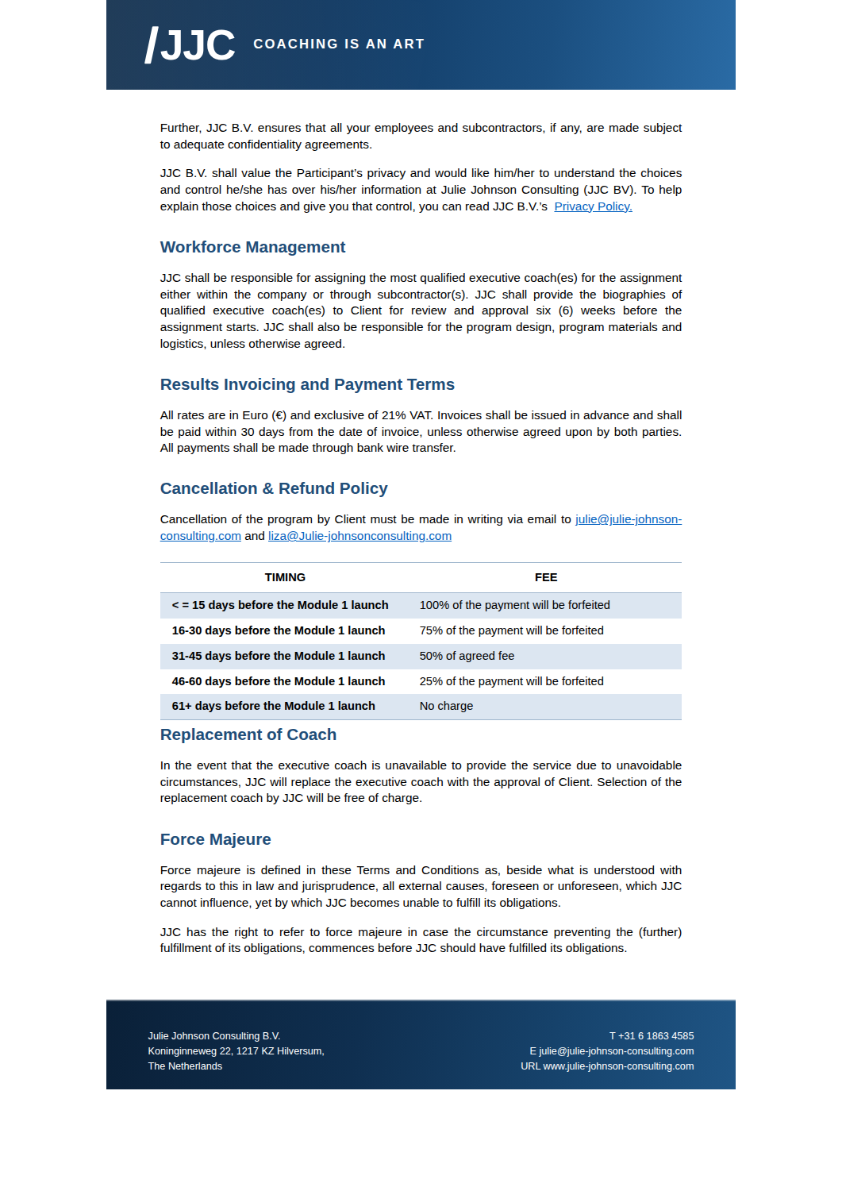JJC
COACHING IS AN ART
Further, JJC B.V. ensures that all your employees and subcontractors, if any, are made subject to adequate confidentiality agreements.
JJC B.V. shall value the Participant’s privacy and would like him/her to understand the choices and control he/she has over his/her information at Julie Johnson Consulting (JJC BV). To help explain those choices and give you that control, you can read JJC B.V.’s Privacy Policy.
Workforce Management
JJC shall be responsible for assigning the most qualified executive coach(es) for the assignment either within the company or through subcontractor(s). JJC shall provide the biographies of qualified executive coach(es) to Client for review and approval six (6) weeks before the assignment starts. JJC shall also be responsible for the program design, program materials and logistics, unless otherwise agreed.
Results Invoicing and Payment Terms
All rates are in Euro (€) and exclusive of 21% VAT. Invoices shall be issued in advance and shall be paid within 30 days from the date of invoice, unless otherwise agreed upon by both parties. All payments shall be made through bank wire transfer.
Cancellation & Refund Policy
Cancellation of the program by Client must be made in writing via email to julie@julie-johnson-consulting.com and liza@Julie-johnsonconsulting.com
| TIMING | FEE |
| --- | --- |
| < = 15 days before the Module 1 launch | 100% of the payment will be forfeited |
| 16-30 days before the Module 1 launch | 75% of the payment will be forfeited |
| 31-45 days before the Module 1 launch | 50% of agreed fee |
| 46-60 days before the Module 1 launch | 25% of the payment will be forfeited |
| 61+ days before the Module 1 launch | No charge |
Replacement of Coach
In the event that the executive coach is unavailable to provide the service due to unavoidable circumstances, JJC will replace the executive coach with the approval of Client. Selection of the replacement coach by JJC will be free of charge.
Force Majeure
Force majeure is defined in these Terms and Conditions as, beside what is understood with regards to this in law and jurisprudence, all external causes, foreseen or unforeseen, which JJC cannot influence, yet by which JJC becomes unable to fulfill its obligations.
JJC has the right to refer to force majeure in case the circumstance preventing the (further) fulfillment of its obligations, commences before JJC should have fulfilled its obligations.
Julie Johnson Consulting B.V.
Koninginneweg 22, 1217 KZ Hilversum,
The Netherlands
T +31 6 1863 4585
E julie@julie-johnson-consulting.com
URL www.julie-johnson-consulting.com